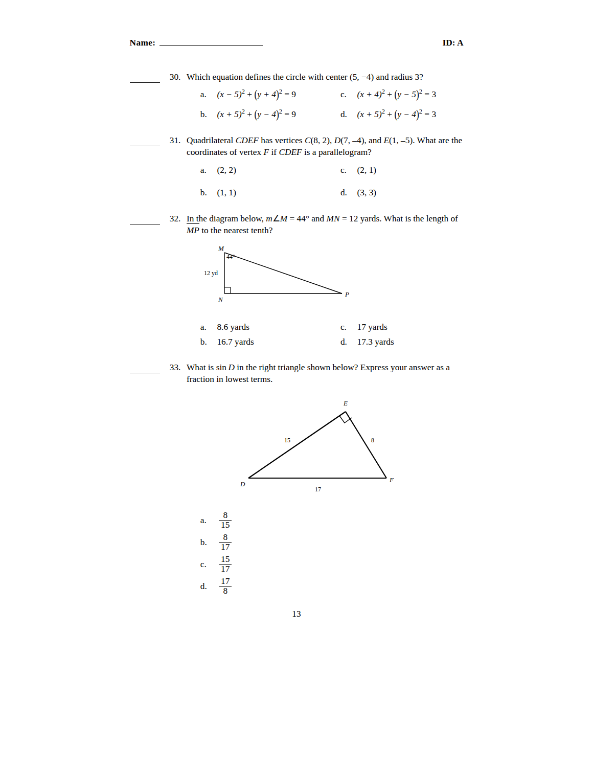Name:
ID: A
30.
Which equation defines the circle with center (5, −4) and radius 3?
a. (x − 5)2 + (y + 4)2 = 9
c. (x + 4)2 + (y − 5)2 = 3
b. (x + 5)2 + (y − 4)2 = 9
d. (x + 5)2 + (y − 4)2 = 3
31.
Quadrilateral CDEF has vertices C(8, 2), D(7, –4), and E(1, –5). What are the coordinates of vertex F if CDEF is a parallelogram?
a. (2, 2)
c. (2, 1)
b. (1, 1)
d. (3, 3)
32.
In the diagram below, m∠M = 44° and MN = 12 yards. What is the length of MP to the nearest tenth?
M N P 44° 12 yd
a. 8.6 yards
c. 17 yards
b. 16.7 yards
d. 17.3 yards
33.
What is sin D in the right triangle shown below? Express your answer as a fraction in lowest terms.
E D F 15 8 17
a. 815
b. 817
c. 1517
d. 178
13